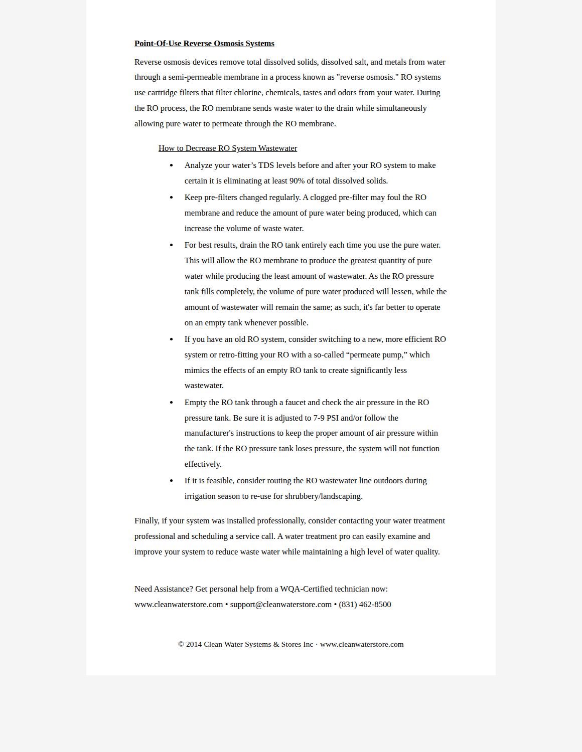Point-Of-Use Reverse Osmosis Systems
Reverse osmosis devices remove total dissolved solids, dissolved salt, and metals from water through a semi-permeable membrane in a process known as "reverse osmosis." RO systems use cartridge filters that filter chlorine, chemicals, tastes and odors from your water. During the RO process, the RO membrane sends waste water to the drain while simultaneously allowing pure water to permeate through the RO membrane.
How to Decrease RO System Wastewater
Analyze your water’s TDS levels before and after your RO system to make certain it is eliminating at least 90% of total dissolved solids.
Keep pre-filters changed regularly. A clogged pre-filter may foul the RO membrane and reduce the amount of pure water being produced, which can increase the volume of waste water.
For best results, drain the RO tank entirely each time you use the pure water. This will allow the RO membrane to produce the greatest quantity of pure water while producing the least amount of wastewater. As the RO pressure tank fills completely, the volume of pure water produced will lessen, while the amount of wastewater will remain the same; as such, it's far better to operate on an empty tank whenever possible.
If you have an old RO system, consider switching to a new, more efficient RO system or retro-fitting your RO with a so-called “permeate pump,” which mimics the effects of an empty RO tank to create significantly less wastewater.
Empty the RO tank through a faucet and check the air pressure in the RO pressure tank. Be sure it is adjusted to 7-9 PSI and/or follow the manufacturer's instructions to keep the proper amount of air pressure within the tank. If the RO pressure tank loses pressure, the system will not function effectively.
If it is feasible, consider routing the RO wastewater line outdoors during irrigation season to re-use for shrubbery/landscaping.
Finally, if your system was installed professionally, consider contacting your water treatment professional and scheduling a service call. A water treatment pro can easily examine and improve your system to reduce waste water while maintaining a high level of water quality.
Need Assistance? Get personal help from a WQA-Certified technician now:
www.cleanwaterstore.com • support@cleanwaterstore.com • (831) 462-8500
© 2014 Clean Water Systems & Stores Inc · www.cleanwaterstore.com